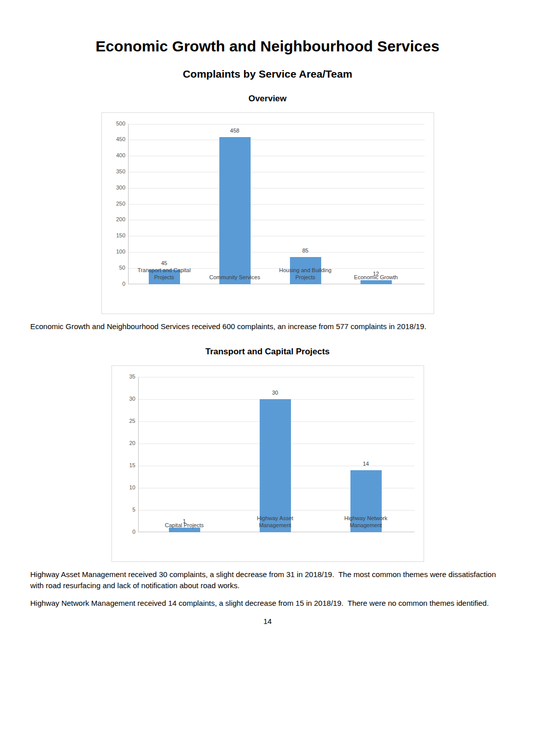Economic Growth and Neighbourhood Services
Complaints by Service Area/Team
Overview
500
450
400
350
300
250
200
150
100
50
0
45
Transport and Capital Projects
458
Community Services
85
Housing and Building Projects
12
Economic Growth
Economic Growth and Neighbourhood Services received 600 complaints, an increase from 577 complaints in 2018/19.
Transport and Capital Projects
35
30
25
20
15
10
5
0
1
Capital Projects
30
Highway Asset Management
14
Highway Network Management
Highway Asset Management received 30 complaints, a slight decrease from 31 in 2018/19. The most common themes were dissatisfaction with road resurfacing and lack of notification about road works.
Highway Network Management received 14 complaints, a slight decrease from 15 in 2018/19. There were no common themes identified.
14